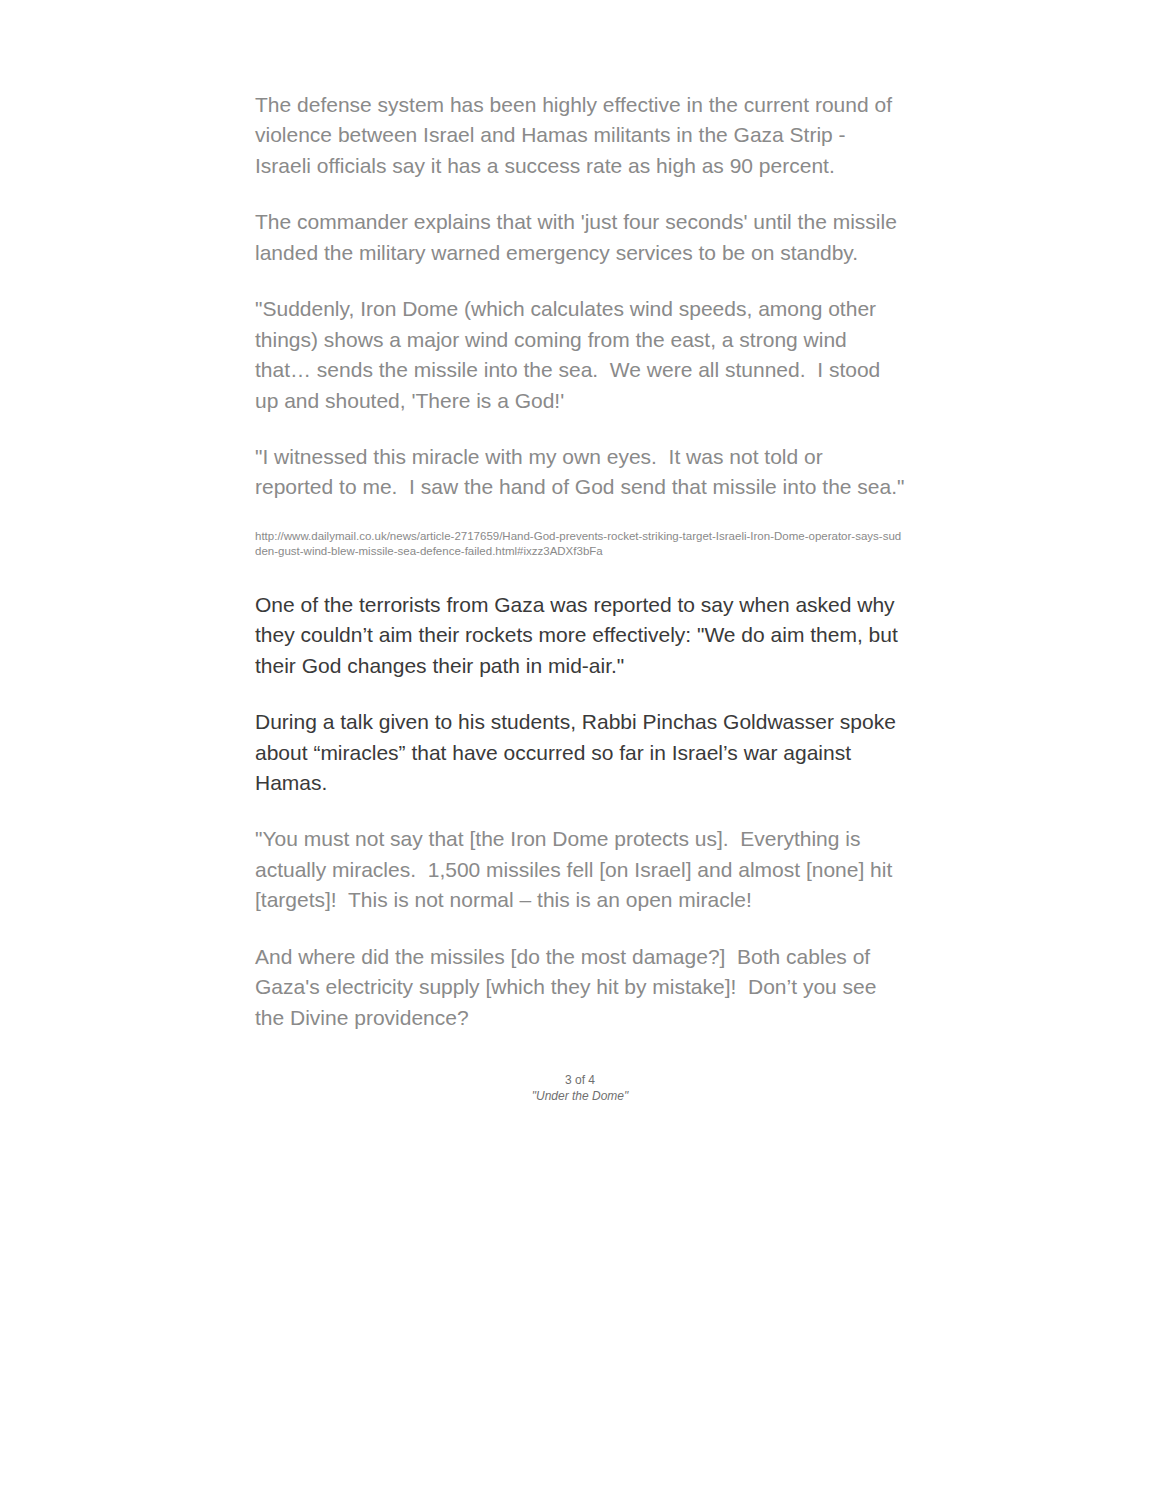The defense system has been highly effective in the current round of violence between Israel and Hamas militants in the Gaza Strip - Israeli officials say it has a success rate as high as 90 percent.
The commander explains that with 'just four seconds' until the missile landed the military warned emergency services to be on standby.
"Suddenly, Iron Dome (which calculates wind speeds, among other things) shows a major wind coming from the east, a strong wind that… sends the missile into the sea. We were all stunned. I stood up and shouted, 'There is a God!'
"I witnessed this miracle with my own eyes. It was not told or reported to me. I saw the hand of God send that missile into the sea."
http://www.dailymail.co.uk/news/article-2717659/Hand-God-prevents-rocket-striking-target-Israeli-Iron-Dome-operator-says-sudden-gust-wind-blew-missile-sea-defence-failed.html#ixzz3ADXf3bFa
One of the terrorists from Gaza was reported to say when asked why they couldn’t aim their rockets more effectively: "We do aim them, but their God changes their path in mid-air."
During a talk given to his students, Rabbi Pinchas Goldwasser spoke about “miracles” that have occurred so far in Israel’s war against Hamas.
"You must not say that [the Iron Dome protects us]. Everything is actually miracles. 1,500 missiles fell [on Israel] and almost [none] hit [targets]! This is not normal – this is an open miracle!
And where did the missiles [do the most damage?] Both cables of Gaza's electricity supply [which they hit by mistake]! Don’t you see the Divine providence?
3 of 4
"Under the Dome"